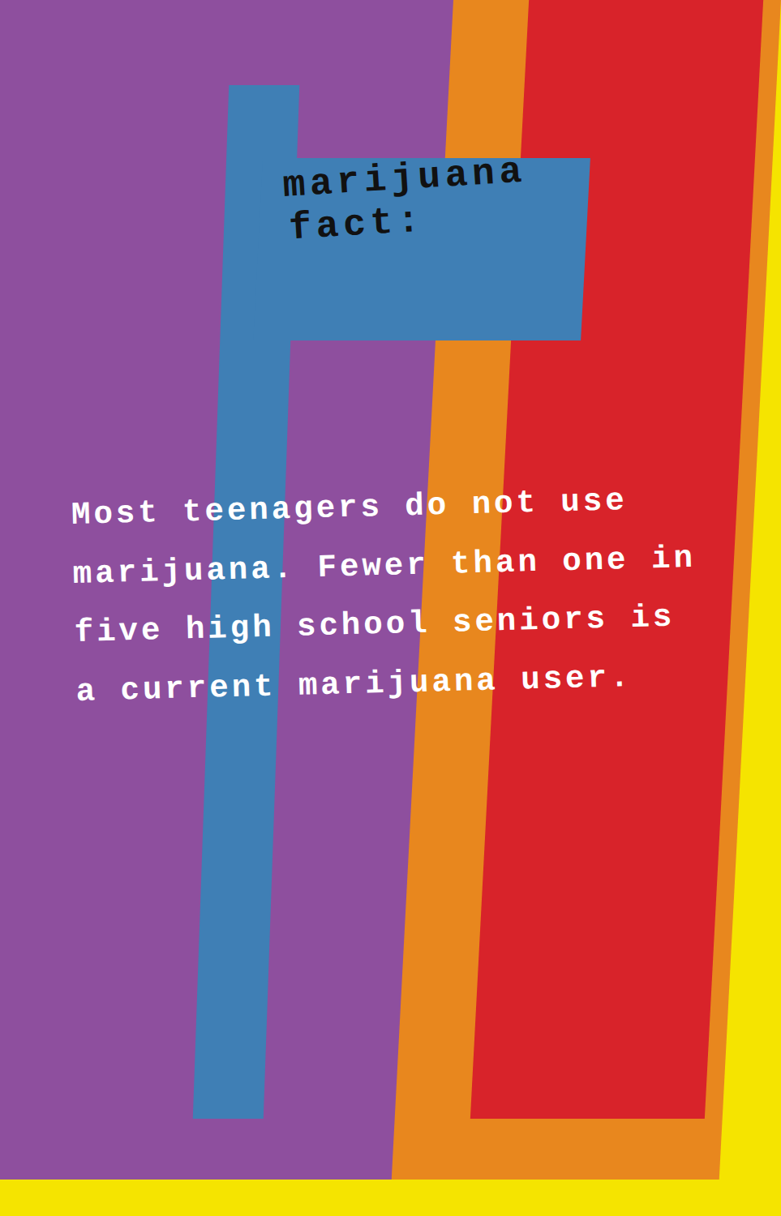marijuanafact:
Most teenagers do not use marijuana. Fewer than one in five high school seniors is a current marijuana user.